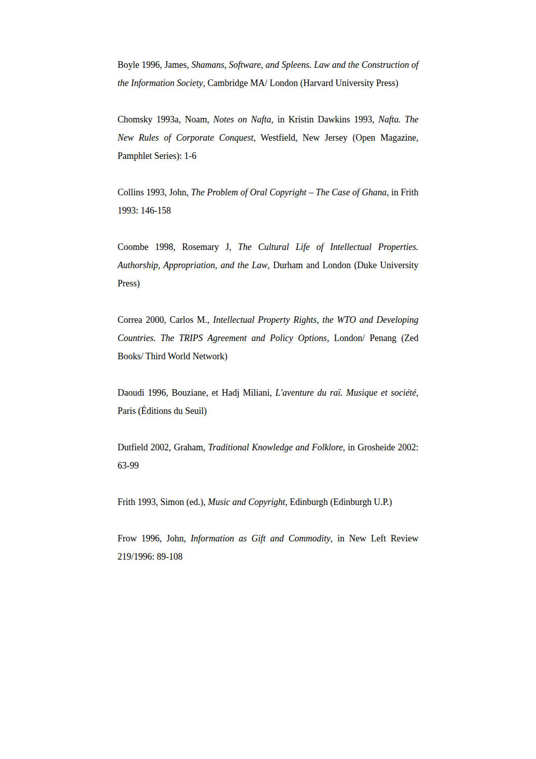Boyle 1996, James, Shamans, Software, and Spleens. Law and the Construction of the Information Society, Cambridge MA/ London (Harvard University Press)
Chomsky 1993a, Noam, Notes on Nafta, in Kristin Dawkins 1993, Nafta. The New Rules of Corporate Conquest, Westfield, New Jersey (Open Magazine, Pamphlet Series): 1-6
Collins 1993, John, The Problem of Oral Copyright – The Case of Ghana, in Frith 1993: 146-158
Coombe 1998, Rosemary J, The Cultural Life of Intellectual Properties. Authorship, Appropriation, and the Law, Durham and London (Duke University Press)
Correa 2000, Carlos M., Intellectual Property Rights, the WTO and Developing Countries. The TRIPS Agreement and Policy Options, London/ Penang (Zed Books/ Third World Network)
Daoudi 1996, Bouziane, et Hadj Miliani, L'aventure du raï. Musique et société, Paris (Éditions du Seuil)
Dutfield 2002, Graham, Traditional Knowledge and Folklore, in Grosheide 2002: 63-99
Frith 1993, Simon (ed.), Music and Copyright, Edinburgh (Edinburgh U.P.)
Frow 1996, John, Information as Gift and Commodity, in New Left Review 219/1996: 89-108